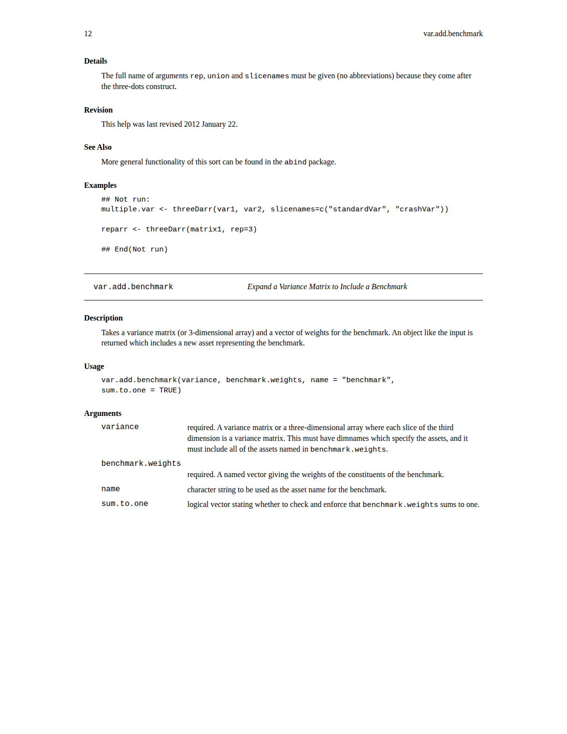12 var.add.benchmark
Details
The full name of arguments rep, union and slicenames must be given (no abbreviations) because they come after the three-dots construct.
Revision
This help was last revised 2012 January 22.
See Also
More general functionality of this sort can be found in the abind package.
Examples
## Not run: 
multiple.var <- threeDarr(var1, var2, slicenames=c("standardVar", "crashVar"))

reparr <- threeDarr(matrix1, rep=3)

## End(Not run)
var.add.benchmark Expand a Variance Matrix to Include a Benchmark
Description
Takes a variance matrix (or 3-dimensional array) and a vector of weights for the benchmark. An object like the input is returned which includes a new asset representing the benchmark.
Usage
var.add.benchmark(variance, benchmark.weights, name = "benchmark",
sum.to.one = TRUE)
Arguments
variance
required. A variance matrix or a three-dimensional array where each slice of the third dimension is a variance matrix. This must have dimnames which specify the assets, and it must include all of the assets named in benchmark.weights.
benchmark.weights
required. A named vector giving the weights of the constituents of the benchmark.
name
character string to be used as the asset name for the benchmark.
sum.to.one
logical vector stating whether to check and enforce that benchmark.weights sums to one.